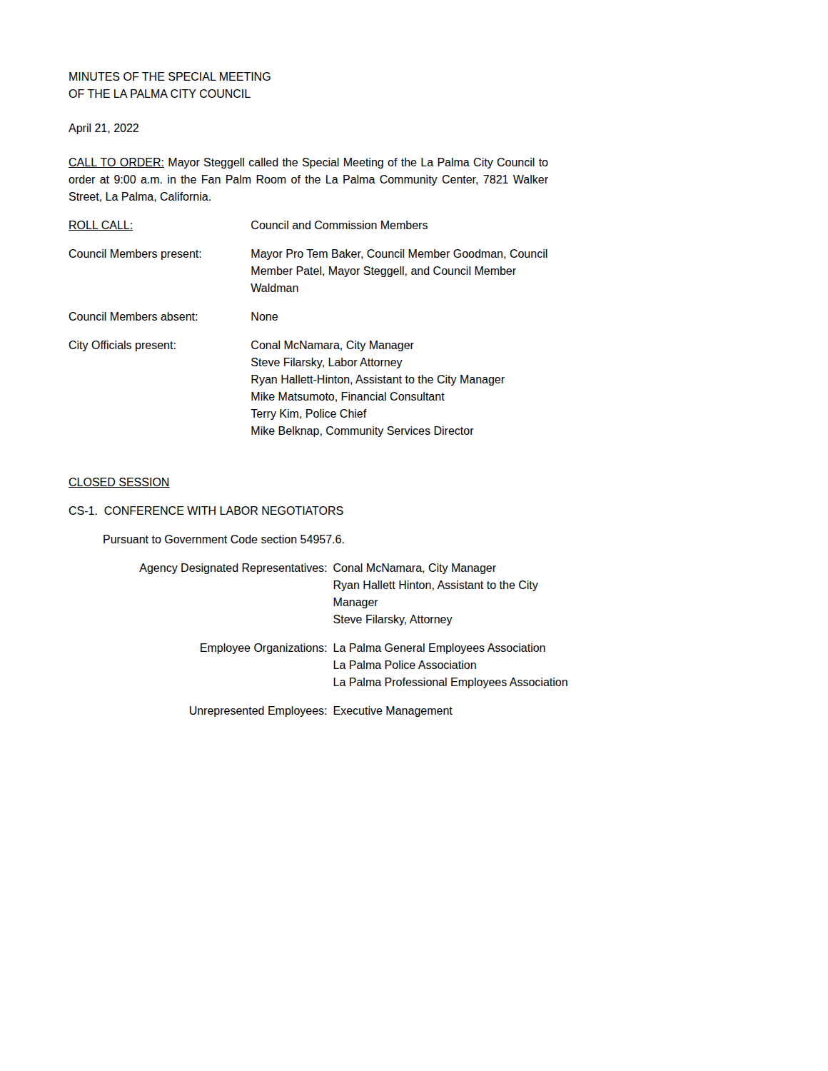MINUTES OF THE SPECIAL MEETING
OF THE LA PALMA CITY COUNCIL
April 21, 2022
CALL TO ORDER: Mayor Steggell called the Special Meeting of the La Palma City Council to order at 9:00 a.m. in the Fan Palm Room of the La Palma Community Center, 7821 Walker Street, La Palma, California.
| ROLL CALL: | Council and Commission Members |
| Council Members present: | Mayor Pro Tem Baker, Council Member Goodman, Council Member Patel, Mayor Steggell, and Council Member Waldman |
| Council Members absent: | None |
| City Officials present: | Conal McNamara, City Manager Steve Filarsky, Labor Attorney Ryan Hallett-Hinton, Assistant to the City Manager Mike Matsumoto, Financial Consultant Terry Kim, Police Chief Mike Belknap, Community Services Director |
CLOSED SESSION
CS-1. CONFERENCE WITH LABOR NEGOTIATORS
Pursuant to Government Code section 54957.6.
| Agency Designated Representatives: | Conal McNamara, City Manager Ryan Hallett Hinton, Assistant to the City Manager Steve Filarsky, Attorney |
| Employee Organizations: | La Palma General Employees Association La Palma Police Association La Palma Professional Employees Association |
| Unrepresented Employees: | Executive Management |